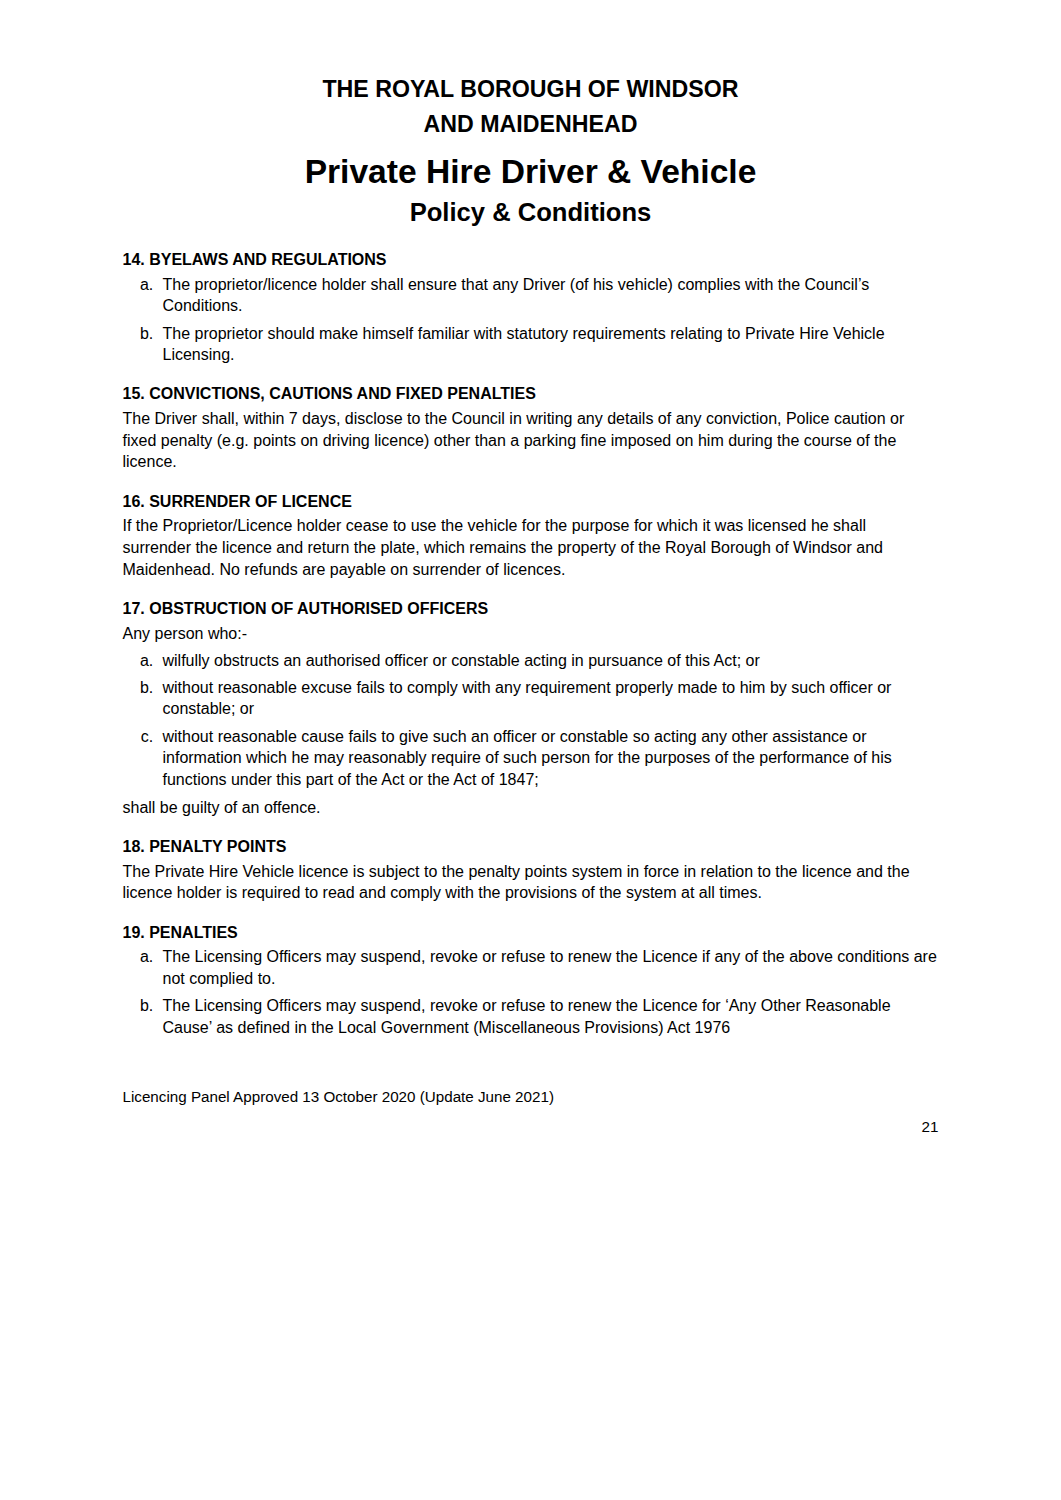THE ROYAL BOROUGH OF WINDSOR
AND MAIDENHEAD
Private Hire Driver & Vehicle
Policy & Conditions
14. Byelaws and Regulations
The proprietor/licence holder shall ensure that any Driver (of his vehicle) complies with the Council’s Conditions.
The proprietor should make himself familiar with statutory requirements relating to Private Hire Vehicle Licensing.
15. Convictions, Cautions and Fixed Penalties
The Driver shall, within 7 days, disclose to the Council in writing any details of any conviction, Police caution or fixed penalty (e.g. points on driving licence) other than a parking fine imposed on him during the course of the licence.
16. Surrender of Licence
If the Proprietor/Licence holder cease to use the vehicle for the purpose for which it was licensed he shall surrender the licence and return the plate, which remains the property of the Royal Borough of Windsor and Maidenhead. No refunds are payable on surrender of licences.
17. Obstruction of Authorised Officers
Any person who:-
wilfully obstructs an authorised officer or constable acting in pursuance of this Act; or
without reasonable excuse fails to comply with any requirement properly made to him by such officer or constable; or
without reasonable cause fails to give such an officer or constable so acting any other assistance or information which he may reasonably require of such person for the purposes of the performance of his functions under this part of the Act or the Act of 1847;
shall be guilty of an offence.
18. Penalty Points
The Private Hire Vehicle licence is subject to the penalty points system in force in relation to the licence and the licence holder is required to read and comply with the provisions of the system at all times.
19. Penalties
The Licensing Officers may suspend, revoke or refuse to renew the Licence if any of the above conditions are not complied to.
The Licensing Officers may suspend, revoke or refuse to renew the Licence for ‘Any Other Reasonable Cause’ as defined in the Local Government (Miscellaneous Provisions) Act 1976
Licencing Panel Approved 13 October 2020 (Update June 2021)
21